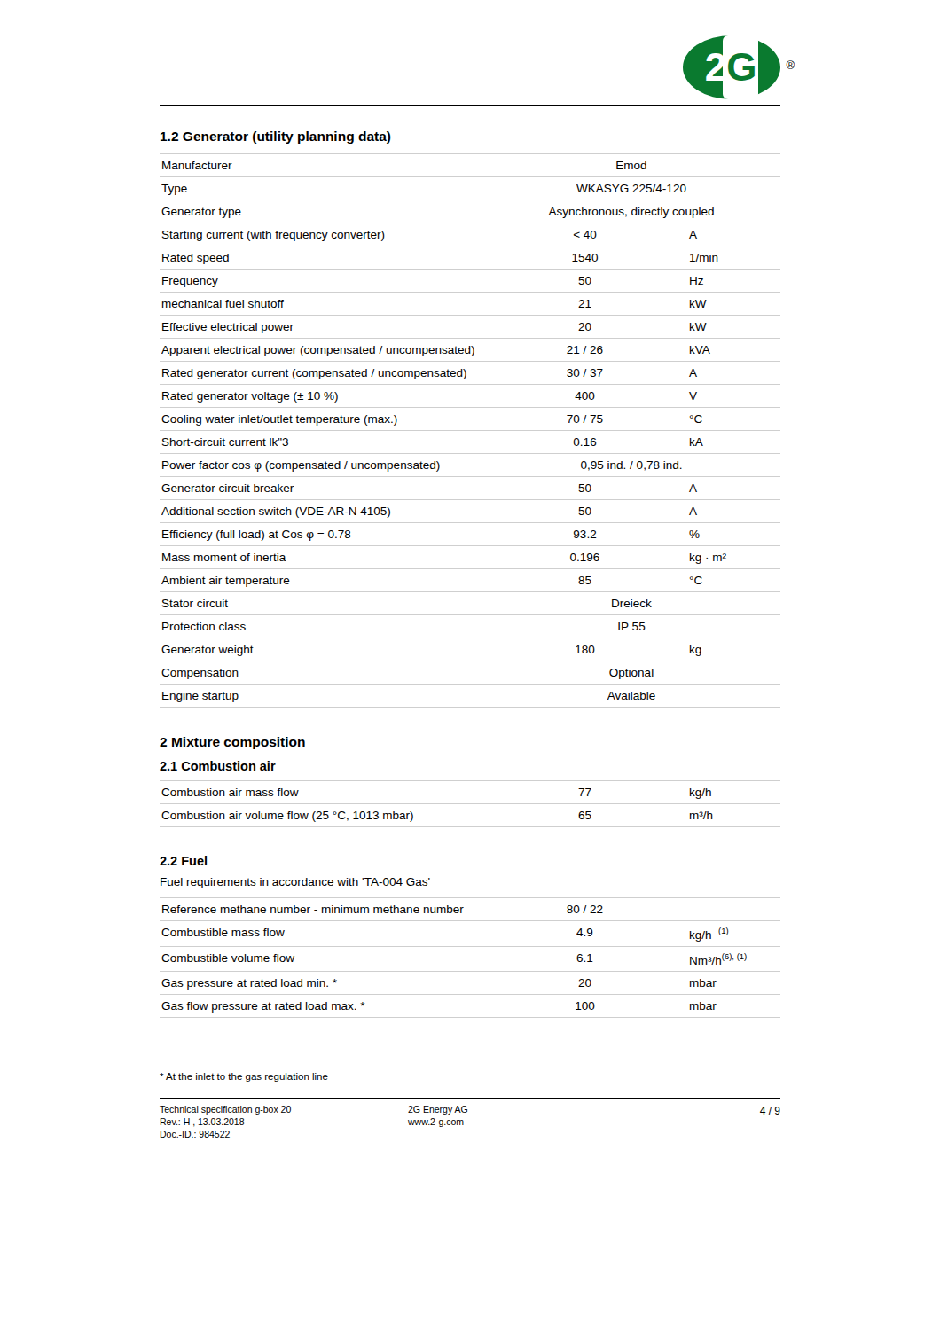2G®
1.2 Generator (utility planning data)
| Manufacturer | Emod |
| Type | WKASYG 225/4-120 |
| Generator type | Asynchronous, directly coupled |
| Starting current (with frequency converter) | < 40 | A |
| Rated speed | 1540 | 1/min |
| Frequency | 50 | Hz |
| mechanical fuel shutoff | 21 | kW |
| Effective electrical power | 20 | kW |
| Apparent electrical power (compensated / uncompensated) | 21 / 26 | kVA |
| Rated generator current (compensated / uncompensated) | 30 / 37 | A |
| Rated generator voltage (± 10 %) | 400 | V |
| Cooling water inlet/outlet temperature (max.) | 70 / 75 | °C |
| Short-circuit current lk"3 | 0.16 | kA |
| Power factor cos φ (compensated / uncompensated) | 0,95 ind. / 0,78 ind. |
| Generator circuit breaker | 50 | A |
| Additional section switch (VDE-AR-N 4105) | 50 | A |
| Efficiency (full load) at Cos φ = 0.78 | 93.2 | % |
| Mass moment of inertia | 0.196 | kg · m² |
| Ambient air temperature | 85 | °C |
| Stator circuit | Dreieck |
| Protection class | IP 55 |
| Generator weight | 180 | kg |
| Compensation | Optional |
| Engine startup | Available |
2 Mixture composition
2.1 Combustion air
| Combustion air mass flow | 77 | kg/h |
| Combustion air volume flow (25 °C, 1013 mbar) | 65 | m³/h |
2.2 Fuel
Fuel requirements in accordance with 'TA-004 Gas'
| Reference methane number - minimum methane number | 80 / 22 | |
| Combustible mass flow | 4.9 | kg/h (1) |
| Combustible volume flow | 6.1 | Nm³/h (6), (1) |
| Gas pressure at rated load min. * | 20 | mbar |
| Gas flow pressure at rated load max. * | 100 | mbar |
* At the inlet to the gas regulation line
Technical specification g-box 20
Rev.: H , 13.03.2018
Doc.-ID.: 984522
2G Energy AG
www.2-g.com
4 / 9